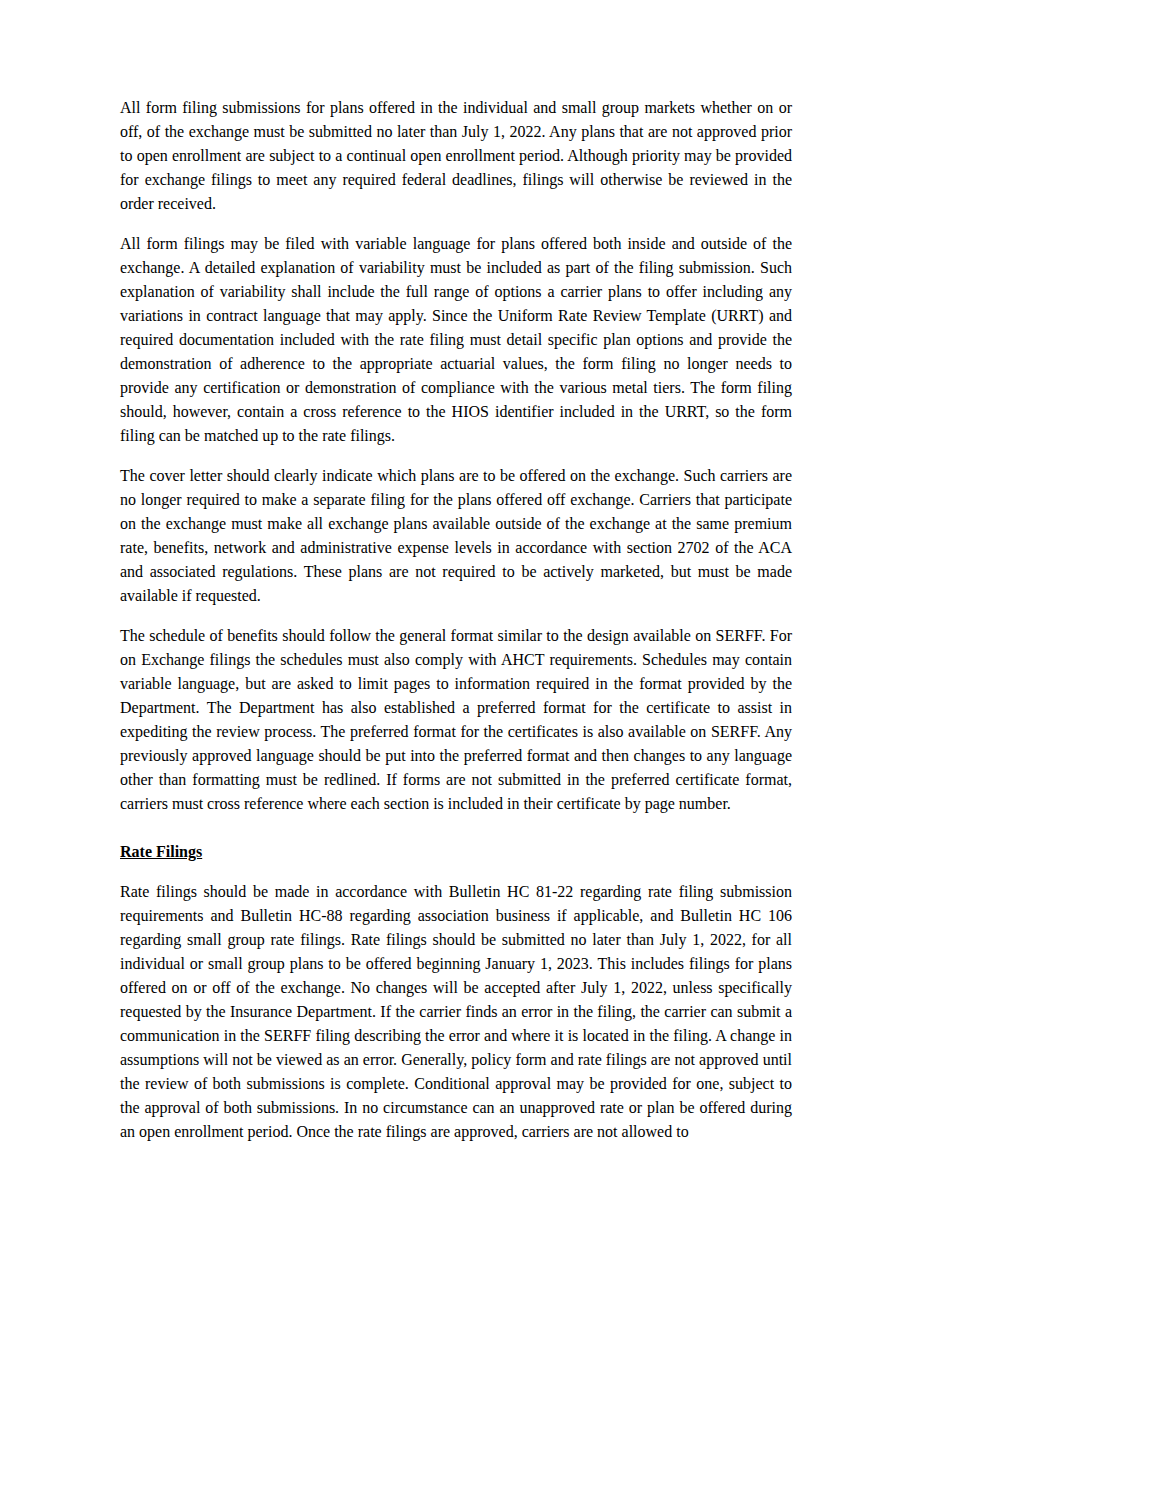All form filing submissions for plans offered in the individual and small group markets whether on or off, of the exchange must be submitted no later than July 1, 2022. Any plans that are not approved prior to open enrollment are subject to a continual open enrollment period. Although priority may be provided for exchange filings to meet any required federal deadlines, filings will otherwise be reviewed in the order received.
All form filings may be filed with variable language for plans offered both inside and outside of the exchange. A detailed explanation of variability must be included as part of the filing submission. Such explanation of variability shall include the full range of options a carrier plans to offer including any variations in contract language that may apply. Since the Uniform Rate Review Template (URRT) and required documentation included with the rate filing must detail specific plan options and provide the demonstration of adherence to the appropriate actuarial values, the form filing no longer needs to provide any certification or demonstration of compliance with the various metal tiers. The form filing should, however, contain a cross reference to the HIOS identifier included in the URRT, so the form filing can be matched up to the rate filings.
The cover letter should clearly indicate which plans are to be offered on the exchange. Such carriers are no longer required to make a separate filing for the plans offered off exchange. Carriers that participate on the exchange must make all exchange plans available outside of the exchange at the same premium rate, benefits, network and administrative expense levels in accordance with section 2702 of the ACA and associated regulations. These plans are not required to be actively marketed, but must be made available if requested.
The schedule of benefits should follow the general format similar to the design available on SERFF. For on Exchange filings the schedules must also comply with AHCT requirements. Schedules may contain variable language, but are asked to limit pages to information required in the format provided by the Department. The Department has also established a preferred format for the certificate to assist in expediting the review process. The preferred format for the certificates is also available on SERFF. Any previously approved language should be put into the preferred format and then changes to any language other than formatting must be redlined. If forms are not submitted in the preferred certificate format, carriers must cross reference where each section is included in their certificate by page number.
Rate Filings
Rate filings should be made in accordance with Bulletin HC 81-22 regarding rate filing submission requirements and Bulletin HC-88 regarding association business if applicable, and Bulletin HC 106 regarding small group rate filings. Rate filings should be submitted no later than July 1, 2022, for all individual or small group plans to be offered beginning January 1, 2023. This includes filings for plans offered on or off of the exchange. No changes will be accepted after July 1, 2022, unless specifically requested by the Insurance Department. If the carrier finds an error in the filing, the carrier can submit a communication in the SERFF filing describing the error and where it is located in the filing. A change in assumptions will not be viewed as an error. Generally, policy form and rate filings are not approved until the review of both submissions is complete. Conditional approval may be provided for one, subject to the approval of both submissions. In no circumstance can an unapproved rate or plan be offered during an open enrollment period. Once the rate filings are approved, carriers are not allowed to